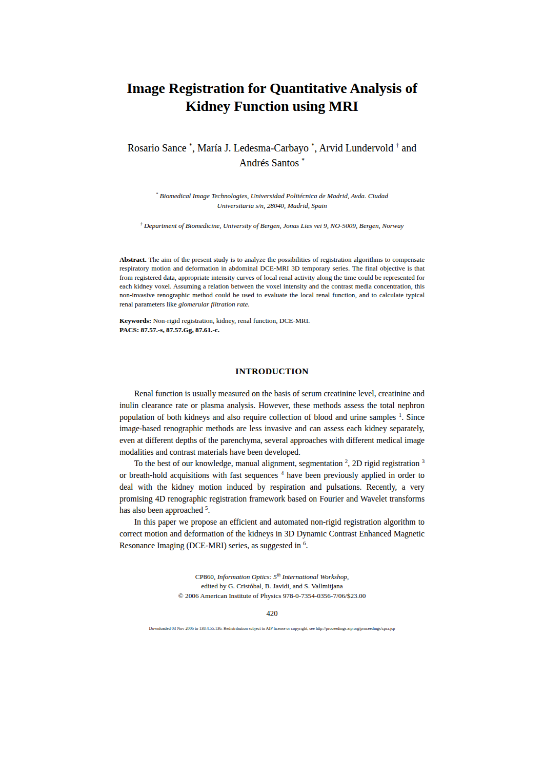Image Registration for Quantitative Analysis of
Kidney Function using MRI
Rosario Sance *, María J. Ledesma-Carbayo *, Arvid Lundervold † and
Andrés Santos *
* Biomedical Image Technologies, Universidad Politécnica de Madrid, Avda. Ciudad
Universitaria s/n, 28040, Madrid, Spain
† Department of Biomedicine, University of Bergen, Jonas Lies vei 9, NO-5009, Bergen, Norway
Abstract. The aim of the present study is to analyze the possibilities of registration algorithms to compensate respiratory motion and deformation in abdominal DCE-MRI 3D temporary series. The final objective is that from registered data, appropriate intensity curves of local renal activity along the time could be represented for each kidney voxel. Assuming a relation between the voxel intensity and the contrast media concentration, this non-invasive renographic method could be used to evaluate the local renal function, and to calculate typical renal parameters like glomerular filtration rate.
Keywords: Non-rigid registration, kidney, renal function, DCE-MRI.
PACS: 87.57.-s, 87.57.Gg, 87.61.-c.
INTRODUCTION
Renal function is usually measured on the basis of serum creatinine level, creatinine and inulin clearance rate or plasma analysis. However, these methods assess the total nephron population of both kidneys and also require collection of blood and urine samples 1. Since image-based renographic methods are less invasive and can assess each kidney separately, even at different depths of the parenchyma, several approaches with different medical image modalities and contrast materials have been developed.
To the best of our knowledge, manual alignment, segmentation 2, 2D rigid registration 3 or breath-hold acquisitions with fast sequences 4 have been previously applied in order to deal with the kidney motion induced by respiration and pulsations. Recently, a very promising 4D renographic registration framework based on Fourier and Wavelet transforms has also been approached 5.
In this paper we propose an efficient and automated non-rigid registration algorithm to correct motion and deformation of the kidneys in 3D Dynamic Contrast Enhanced Magnetic Resonance Imaging (DCE-MRI) series, as suggested in 6.
CP860, Information Optics: 5th International Workshop,
edited by G. Cristóbal, B. Javidi, and S. Vallmitjana
© 2006 American Institute of Physics 978-0-7354-0356-7/06/$23.00
420
Downloaded 03 Nov 2006 to 138.4.55.136. Redistribution subject to AIP license or copyright, see http://proceedings.aip.org/proceedings/cpcr.jsp